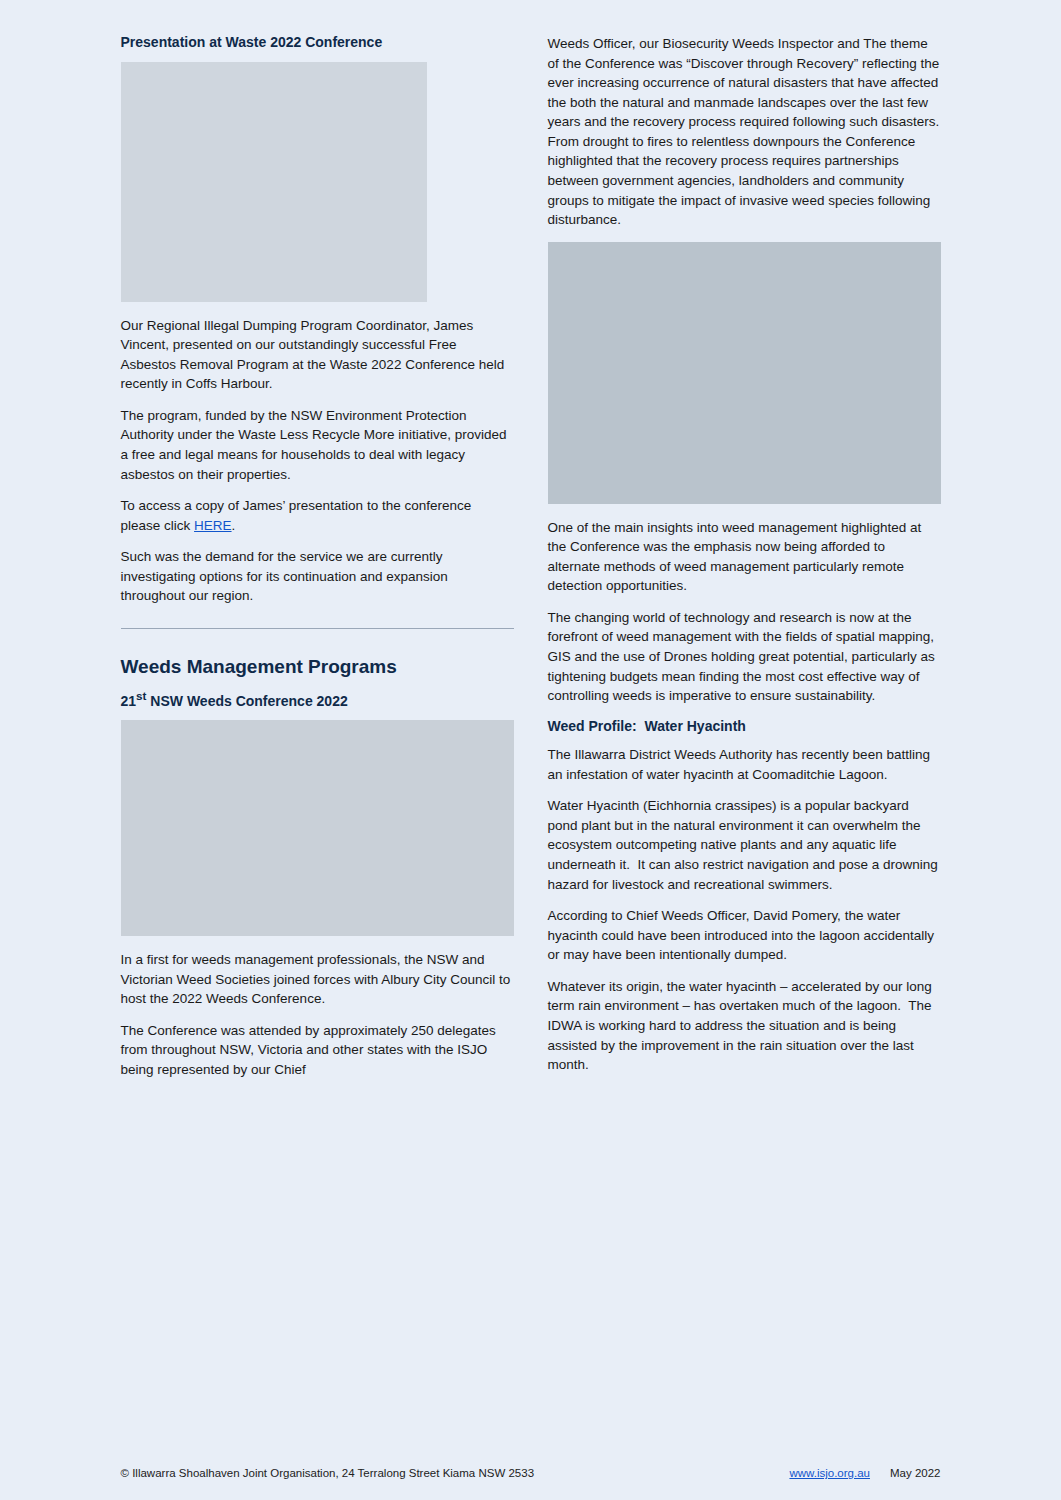Presentation at Waste 2022 Conference
Our Regional Illegal Dumping Program Coordinator, James Vincent, presented on our outstandingly successful Free Asbestos Removal Program at the Waste 2022 Conference held recently in Coffs Harbour.
The program, funded by the NSW Environment Protection Authority under the Waste Less Recycle More initiative, provided a free and legal means for households to deal with legacy asbestos on their properties.
To access a copy of James’ presentation to the conference please click HERE.
Such was the demand for the service we are currently investigating options for its continuation and expansion throughout our region.
Weeds Management Programs
21st NSW Weeds Conference 2022
In a first for weeds management professionals, the NSW and Victorian Weed Societies joined forces with Albury City Council to host the 2022 Weeds Conference.
The Conference was attended by approximately 250 delegates from throughout NSW, Victoria and other states with the ISJO being represented by our Chief
Weeds Officer, our Biosecurity Weeds Inspector and The theme of the Conference was “Discover through Recovery” reflecting the ever increasing occurrence of natural disasters that have affected the both the natural and manmade landscapes over the last few years and the recovery process required following such disasters. From drought to fires to relentless downpours the Conference highlighted that the recovery process requires partnerships between government agencies, landholders and community groups to mitigate the impact of invasive weed species following disturbance.
One of the main insights into weed management highlighted at the Conference was the emphasis now being afforded to alternate methods of weed management particularly remote detection opportunities.
The changing world of technology and research is now at the forefront of weed management with the fields of spatial mapping, GIS and the use of Drones holding great potential, particularly as tightening budgets mean finding the most cost effective way of controlling weeds is imperative to ensure sustainability.
Weed Profile: Water Hyacinth
The Illawarra District Weeds Authority has recently been battling an infestation of water hyacinth at Coomaditchie Lagoon.
Water Hyacinth (Eichhornia crassipes) is a popular backyard pond plant but in the natural environment it can overwhelm the ecosystem outcompeting native plants and any aquatic life underneath it. It can also restrict navigation and pose a drowning hazard for livestock and recreational swimmers.
According to Chief Weeds Officer, David Pomery, the water hyacinth could have been introduced into the lagoon accidentally or may have been intentionally dumped.
Whatever its origin, the water hyacinth – accelerated by our long term rain environment – has overtaken much of the lagoon. The IDWA is working hard to address the situation and is being assisted by the improvement in the rain situation over the last month.
© Illawarra Shoalhaven Joint Organisation, 24 Terralong Street Kiama NSW 2533
www.isjo.org.au
May 2022